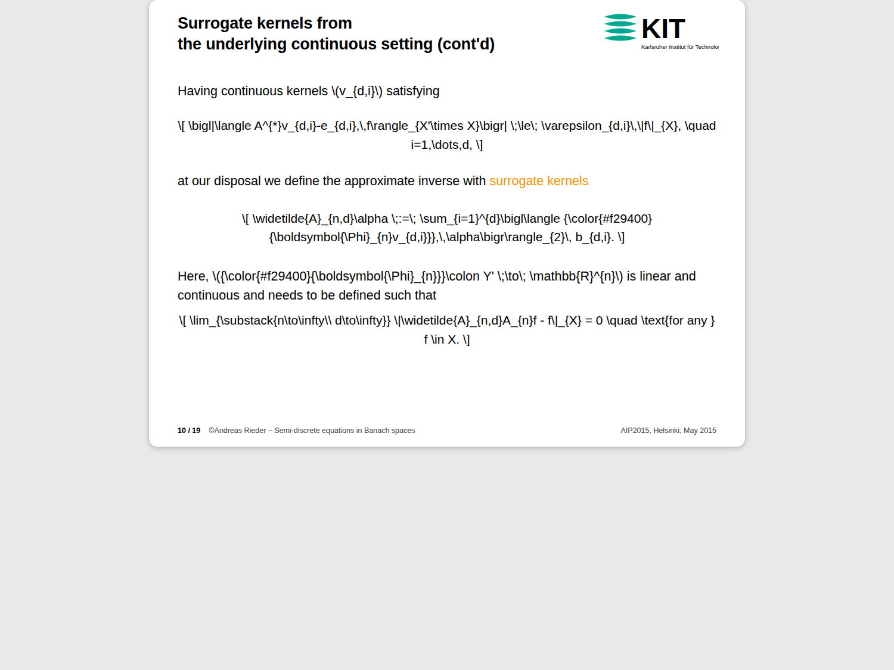KIT Karlsruher Institut für Technologie
Surrogate kernels from
the underlying continuous setting (cont'd)
Having continuous kernels \(v_{d,i}\) satisfying
\[ \bigl|\langle A^{*}v_{d,i}-e_{d,i},\,f\rangle_{X'\times X}\bigr| \;\le\; \varepsilon_{d,i}\,\|f\|_{X}, \quad i=1,\dots,d, \]
at our disposal we define the approximate inverse with surrogate kernels
\[ \widetilde{A}_{n,d}\alpha \;:=\; \sum_{i=1}^{d}\bigl\langle {\color{#f29400}{\boldsymbol{\Phi}_{n}v_{d,i}}},\,\alpha\bigr\rangle_{2}\, b_{d,i}. \]
Here, \({\color{#f29400}{\boldsymbol{\Phi}_{n}}}\colon Y' \;\to\; \mathbb{R}^{n}\) is linear and continuous and needs to be defined such that
\[ \lim_{\substack{n\to\infty\\ d\to\infty}} \|\widetilde{A}_{n,d}A_{n}f - f\|_{X} = 0 \quad \text{for any } f \in X. \]
10 / 19©Andreas Rieder – Semi-discrete equations in Banach spaces
AIP2015, Helsinki, May 2015